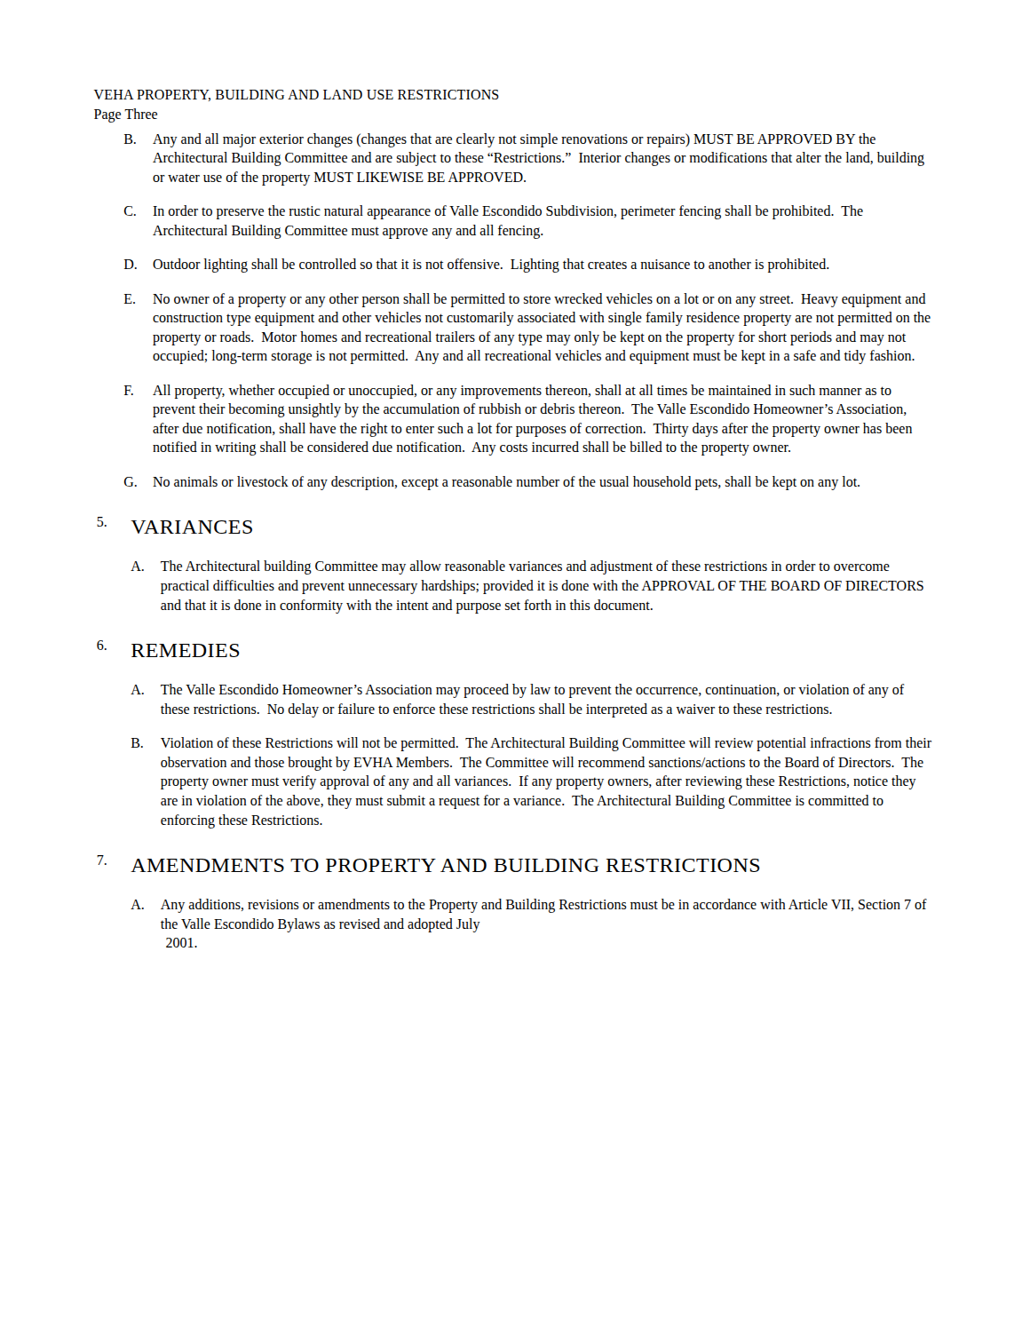VEHA PROPERTY, BUILDING AND LAND USE RESTRICTIONS
Page Three
B.
Any and all major exterior changes (changes that are clearly not simple renovations or repairs) MUST BE APPROVED BY the Architectural Building Committee and are subject to these “Restrictions.” Interior changes or modifications that alter the land, building or water use of the property MUST LIKEWISE BE APPROVED.
C.
In order to preserve the rustic natural appearance of Valle Escondido Subdivision, perimeter fencing shall be prohibited. The Architectural Building Committee must approve any and all fencing.
D.
Outdoor lighting shall be controlled so that it is not offensive. Lighting that creates a nuisance to another is prohibited.
E.
No owner of a property or any other person shall be permitted to store wrecked vehicles on a lot or on any street. Heavy equipment and construction type equipment and other vehicles not customarily associated with single family residence property are not permitted on the property or roads. Motor homes and recreational trailers of any type may only be kept on the property for short periods and may not occupied; long-term storage is not permitted. Any and all recreational vehicles and equipment must be kept in a safe and tidy fashion.
F.
All property, whether occupied or unoccupied, or any improvements thereon, shall at all times be maintained in such manner as to prevent their becoming unsightly by the accumulation of rubbish or debris thereon. The Valle Escondido Homeowner’s Association, after due notification, shall have the right to enter such a lot for purposes of correction. Thirty days after the property owner has been notified in writing shall be considered due notification. Any costs incurred shall be billed to the property owner.
G.
No animals or livestock of any description, except a reasonable number of the usual household pets, shall be kept on any lot.
5.
VARIANCES
A.
The Architectural building Committee may allow reasonable variances and adjustment of these restrictions in order to overcome practical difficulties and prevent unnecessary hardships; provided it is done with the APPROVAL OF THE BOARD OF DIRECTORS and that it is done in conformity with the intent and purpose set forth in this document.
6.
REMEDIES
A.
The Valle Escondido Homeowner’s Association may proceed by law to prevent the occurrence, continuation, or violation of any of these restrictions. No delay or failure to enforce these restrictions shall be interpreted as a waiver to these restrictions.
B.
Violation of these Restrictions will not be permitted. The Architectural Building Committee will review potential infractions from their observation and those brought by EVHA Members. The Committee will recommend sanctions/actions to the Board of Directors. The property owner must verify approval of any and all variances. If any property owners, after reviewing these Restrictions, notice they are in violation of the above, they must submit a request for a variance. The Architectural Building Committee is committed to enforcing these Restrictions.
7.
AMENDMENTS TO PROPERTY AND BUILDING RESTRICTIONS
A.
Any additions, revisions or amendments to the Property and Building Restrictions must be in accordance with Article VII, Section 7 of the Valle Escondido Bylaws as revised and adopted July 2001.